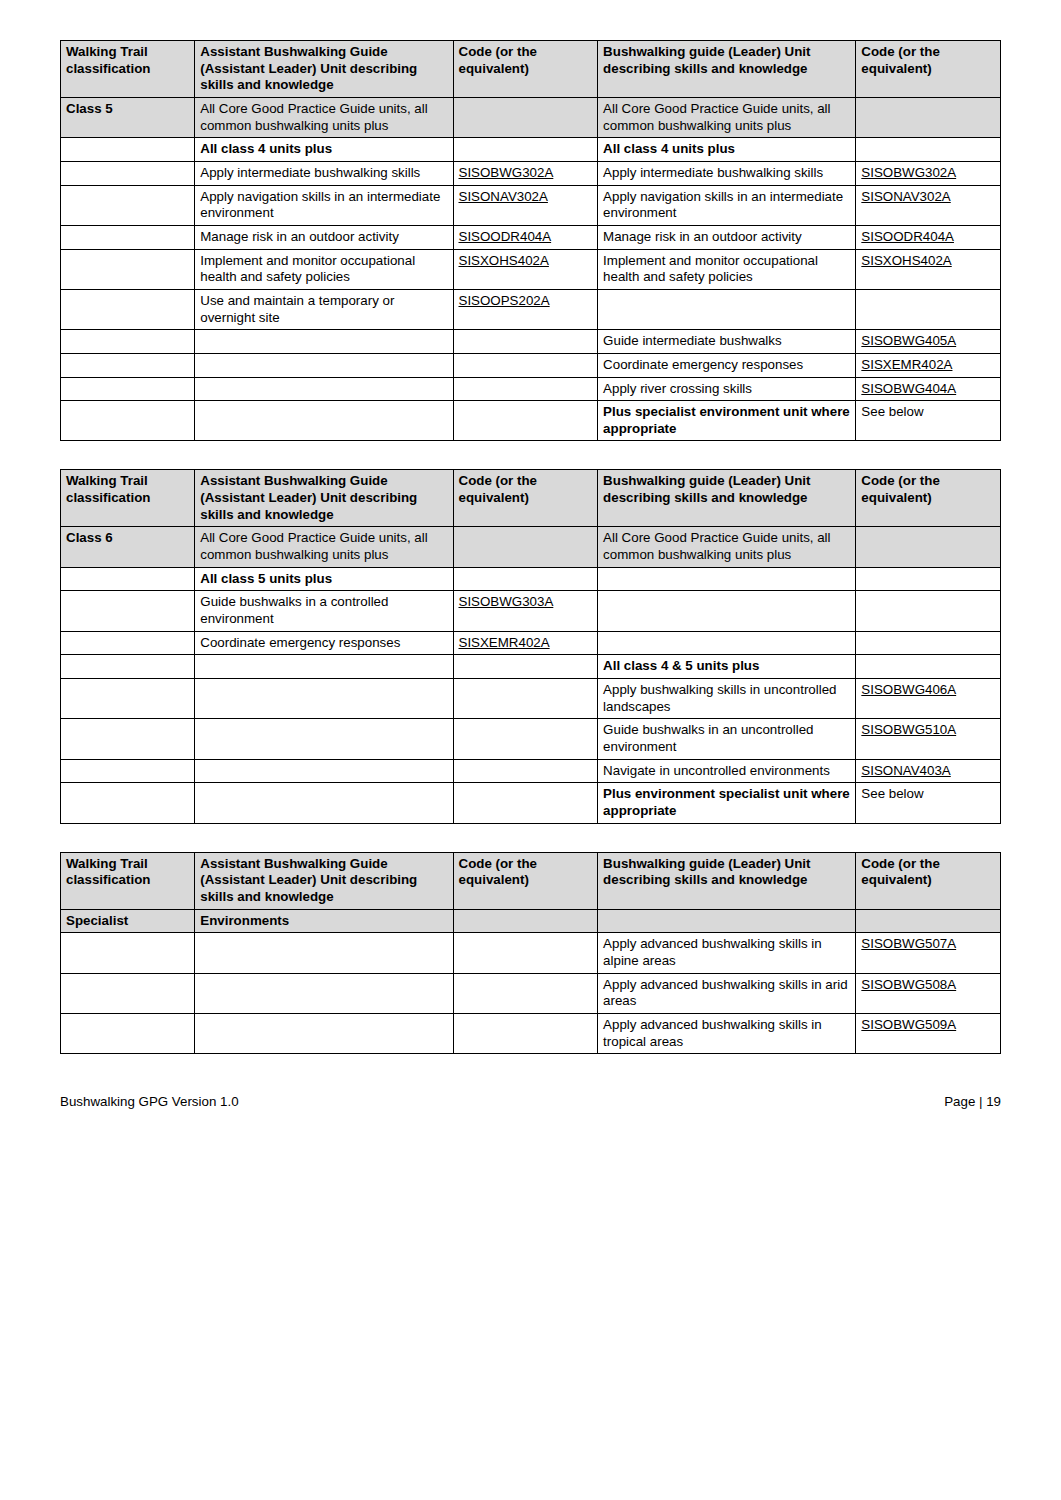| Walking Trail classification | Assistant Bushwalking Guide (Assistant Leader) Unit describing skills and knowledge | Code (or the equivalent) | Bushwalking guide (Leader) Unit describing skills and knowledge | Code (or the equivalent) |
| --- | --- | --- | --- | --- |
| Class 5 | All Core Good Practice Guide units, all common bushwalking units plus | | All Core Good Practice Guide units, all common bushwalking units plus | |
| | All class 4 units plus | | All class 4 units plus | |
| | Apply intermediate bushwalking skills | SISOBWG302A | Apply intermediate bushwalking skills | SISOBWG302A |
| | Apply navigation skills in an intermediate environment | SISONAV302A | Apply navigation skills in an intermediate environment | SISONAV302A |
| | Manage risk in an outdoor activity | SISOODR404A | Manage risk in an outdoor activity | SISOODR404A |
| | Implement and monitor occupational health and safety policies | SISXOHS402A | Implement and monitor occupational health and safety policies | SISXOHS402A |
| | Use and maintain a temporary or overnight site | SISOOPS202A | | |
| | | | Guide intermediate bushwalks | SISOBWG405A |
| | | | Coordinate emergency responses | SISXEMR402A |
| | | | Apply river crossing skills | SISOBWG404A |
| | | | Plus specialist environment unit where appropriate | See below |
| Walking Trail classification | Assistant Bushwalking Guide (Assistant Leader) Unit describing skills and knowledge | Code (or the equivalent) | Bushwalking guide (Leader) Unit describing skills and knowledge | Code (or the equivalent) |
| --- | --- | --- | --- | --- |
| Class 6 | All Core Good Practice Guide units, all common bushwalking units plus | | All Core Good Practice Guide units, all common bushwalking units plus | |
| | All class 5 units plus | | | |
| | Guide bushwalks in a controlled environment | SISOBWG303A | | |
| | Coordinate emergency responses | SISXEMR402A | | |
| | | | All class 4 & 5 units plus | |
| | | | Apply bushwalking skills in uncontrolled landscapes | SISOBWG406A |
| | | | Guide bushwalks in an uncontrolled environment | SISOBWG510A |
| | | | Navigate in uncontrolled environments | SISONAV403A |
| | | | Plus environment specialist unit where appropriate | See below |
| Walking Trail classification | Assistant Bushwalking Guide (Assistant Leader) Unit describing skills and knowledge | Code (or the equivalent) | Bushwalking guide (Leader) Unit describing skills and knowledge | Code (or the equivalent) |
| --- | --- | --- | --- | --- |
| Specialist | Environments | | | |
| | | | Apply advanced bushwalking skills in alpine areas | SISOBWG507A |
| | | | Apply advanced bushwalking skills in arid areas | SISOBWG508A |
| | | | Apply advanced bushwalking skills in tropical areas | SISOBWG509A |
Bushwalking GPG Version 1.0
Page | 19